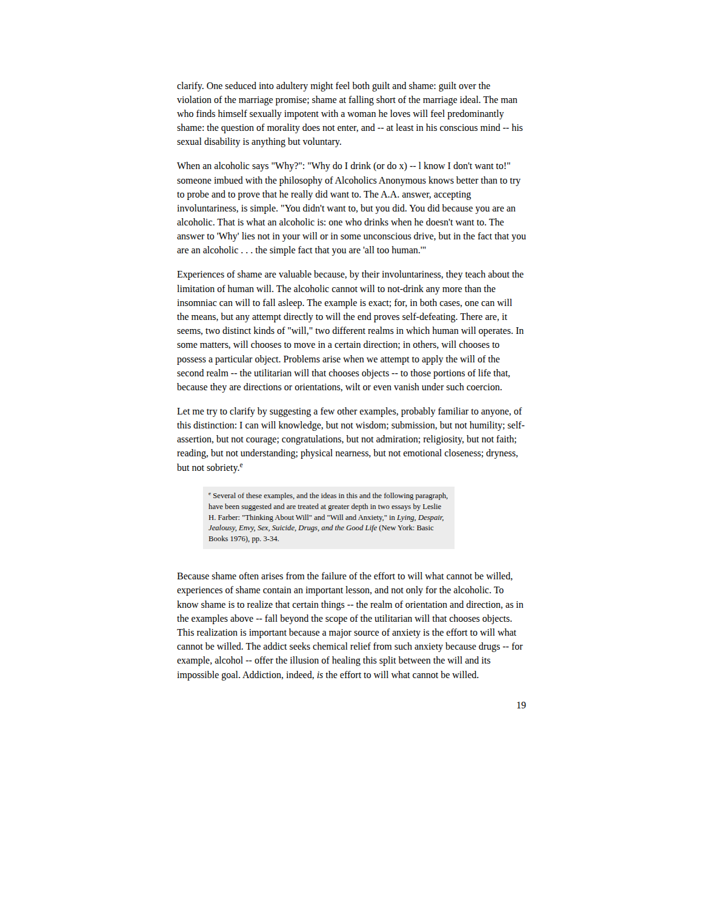clarify. One seduced into adultery might feel both guilt and shame: guilt over the violation of the marriage promise; shame at falling short of the marriage ideal. The man who finds himself sexually impotent with a woman he loves will feel predominantly shame: the question of morality does not enter, and -- at least in his conscious mind -- his sexual disability is anything but voluntary.
When an alcoholic says "Why?": "Why do I drink (or do x) -- l know I don't want to!" someone imbued with the philosophy of Alcoholics Anonymous knows better than to try to probe and to prove that he really did want to. The A.A. answer, accepting involuntariness, is simple. "You didn't want to, but you did. You did because you are an alcoholic. That is what an alcoholic is: one who drinks when he doesn't want to. The answer to 'Why' lies not in your will or in some unconscious drive, but in the fact that you are an alcoholic . . . the simple fact that you are 'all too human.'"
Experiences of shame are valuable because, by their involuntariness, they teach about the limitation of human will. The alcoholic cannot will to not-drink any more than the insomniac can will to fall asleep. The example is exact; for, in both cases, one can will the means, but any attempt directly to will the end proves self-defeating. There are, it seems, two distinct kinds of "will," two different realms in which human will operates. In some matters, will chooses to move in a certain direction; in others, will chooses to possess a particular object. Problems arise when we attempt to apply the will of the second realm -- the utilitarian will that chooses objects -- to those portions of life that, because they are directions or orientations, wilt or even vanish under such coercion.
Let me try to clarify by suggesting a few other examples, probably familiar to anyone, of this distinction: I can will knowledge, but not wisdom; submission, but not humility; self-assertion, but not courage; congratulations, but not admiration; religiosity, but not faith; reading, but not understanding; physical nearness, but not emotional closeness; dryness, but not sobriety.e
e Several of these examples, and the ideas in this and the following paragraph, have been suggested and are treated at greater depth in two essays by Leslie H. Farber: "Thinking About Will" and "Will and Anxiety," in Lying, Despair, Jealousy, Envy, Sex, Suicide, Drugs, and the Good Life (New York: Basic Books 1976), pp. 3-34.
Because shame often arises from the failure of the effort to will what cannot be willed, experiences of shame contain an important lesson, and not only for the alcoholic. To know shame is to realize that certain things -- the realm of orientation and direction, as in the examples above -- fall beyond the scope of the utilitarian will that chooses objects. This realization is important because a major source of anxiety is the effort to will what cannot be willed. The addict seeks chemical relief from such anxiety because drugs -- for example, alcohol -- offer the illusion of healing this split between the will and its impossible goal. Addiction, indeed, is the effort to will what cannot be willed.
19